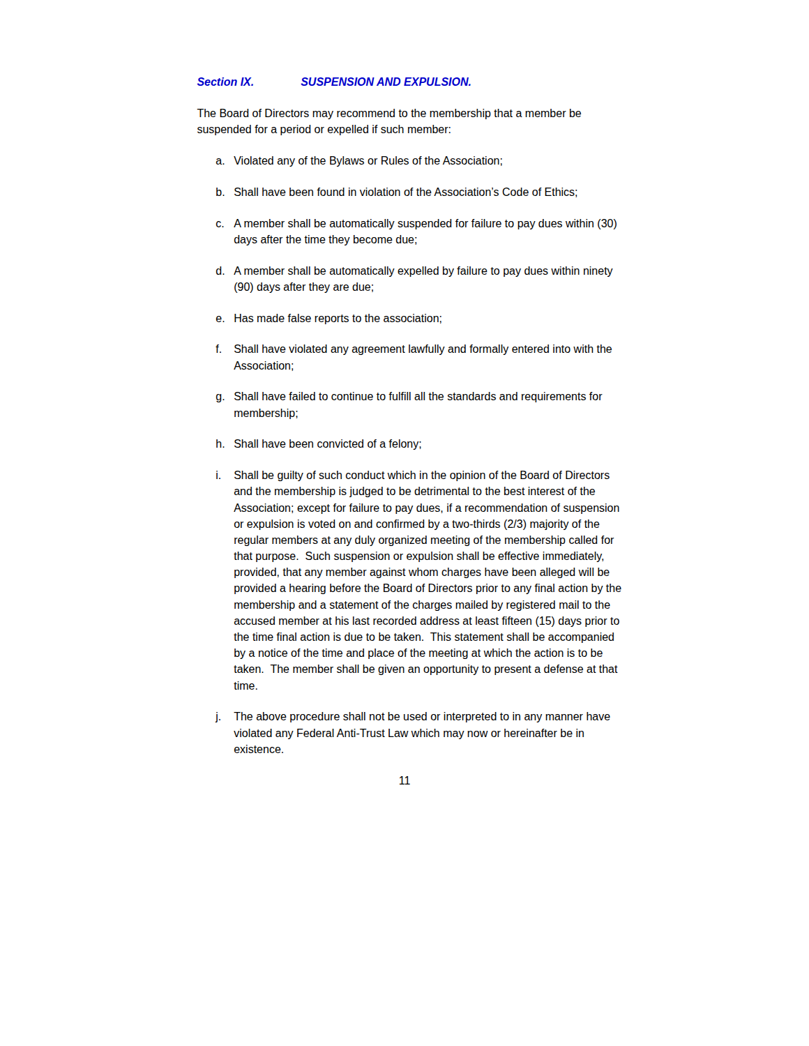Section IX. SUSPENSION AND EXPULSION.
The Board of Directors may recommend to the membership that a member be suspended for a period or expelled if such member:
a. Violated any of the Bylaws or Rules of the Association;
b. Shall have been found in violation of the Association’s Code of Ethics;
c. A member shall be automatically suspended for failure to pay dues within (30) days after the time they become due;
d. A member shall be automatically expelled by failure to pay dues within ninety (90) days after they are due;
e. Has made false reports to the association;
f. Shall have violated any agreement lawfully and formally entered into with the Association;
g. Shall have failed to continue to fulfill all the standards and requirements for membership;
h. Shall have been convicted of a felony;
i. Shall be guilty of such conduct which in the opinion of the Board of Directors and the membership is judged to be detrimental to the best interest of the Association; except for failure to pay dues, if a recommendation of suspension or expulsion is voted on and confirmed by a two-thirds (2/3) majority of the regular members at any duly organized meeting of the membership called for that purpose. Such suspension or expulsion shall be effective immediately, provided, that any member against whom charges have been alleged will be provided a hearing before the Board of Directors prior to any final action by the membership and a statement of the charges mailed by registered mail to the accused member at his last recorded address at least fifteen (15) days prior to the time final action is due to be taken. This statement shall be accompanied by a notice of the time and place of the meeting at which the action is to be taken. The member shall be given an opportunity to present a defense at that time.
j. The above procedure shall not be used or interpreted to in any manner have violated any Federal Anti-Trust Law which may now or hereinafter be in existence.
11